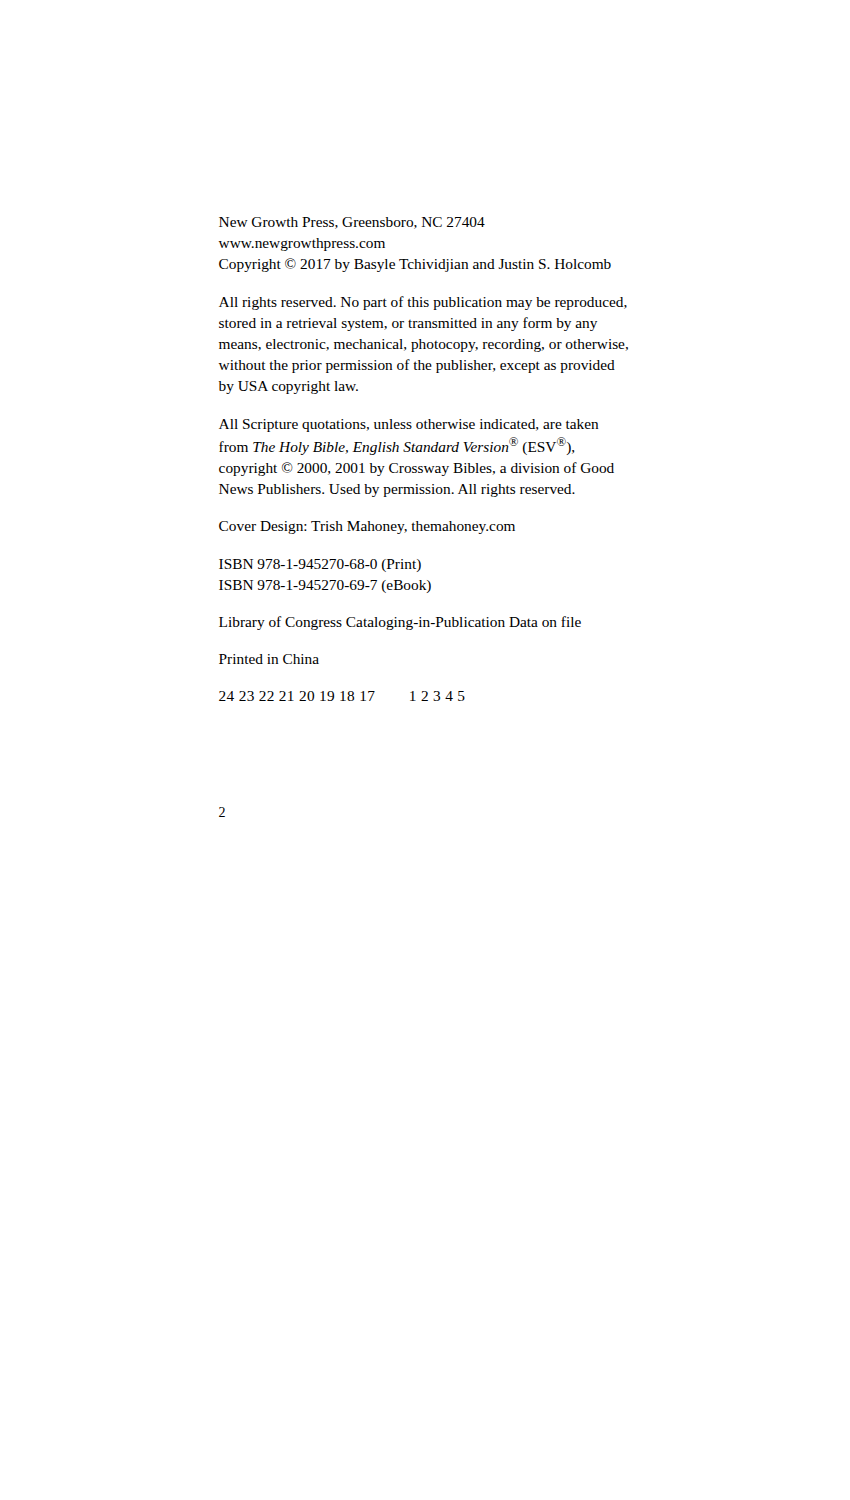New Growth Press, Greensboro, NC 27404
www.newgrowthpress.com
Copyright © 2017 by Basyle Tchividjian and Justin S. Holcomb
All rights reserved. No part of this publication may be reproduced, stored in a retrieval system, or transmitted in any form by any means, electronic, mechanical, photocopy, recording, or otherwise, without the prior permission of the publisher, except as provided by USA copyright law.
All Scripture quotations, unless otherwise indicated, are taken from The Holy Bible, English Standard Version® (ESV®), copyright © 2000, 2001 by Crossway Bibles, a division of Good News Publishers. Used by permission. All rights reserved.
Cover Design: Trish Mahoney, themahoney.com
ISBN 978-1-945270-68-0 (Print)
ISBN 978-1-945270-69-7 (eBook)
Library of Congress Cataloging-in-Publication Data on file
Printed in China
24 23 22 21 20 19 18 17 1 2 3 4 5
2